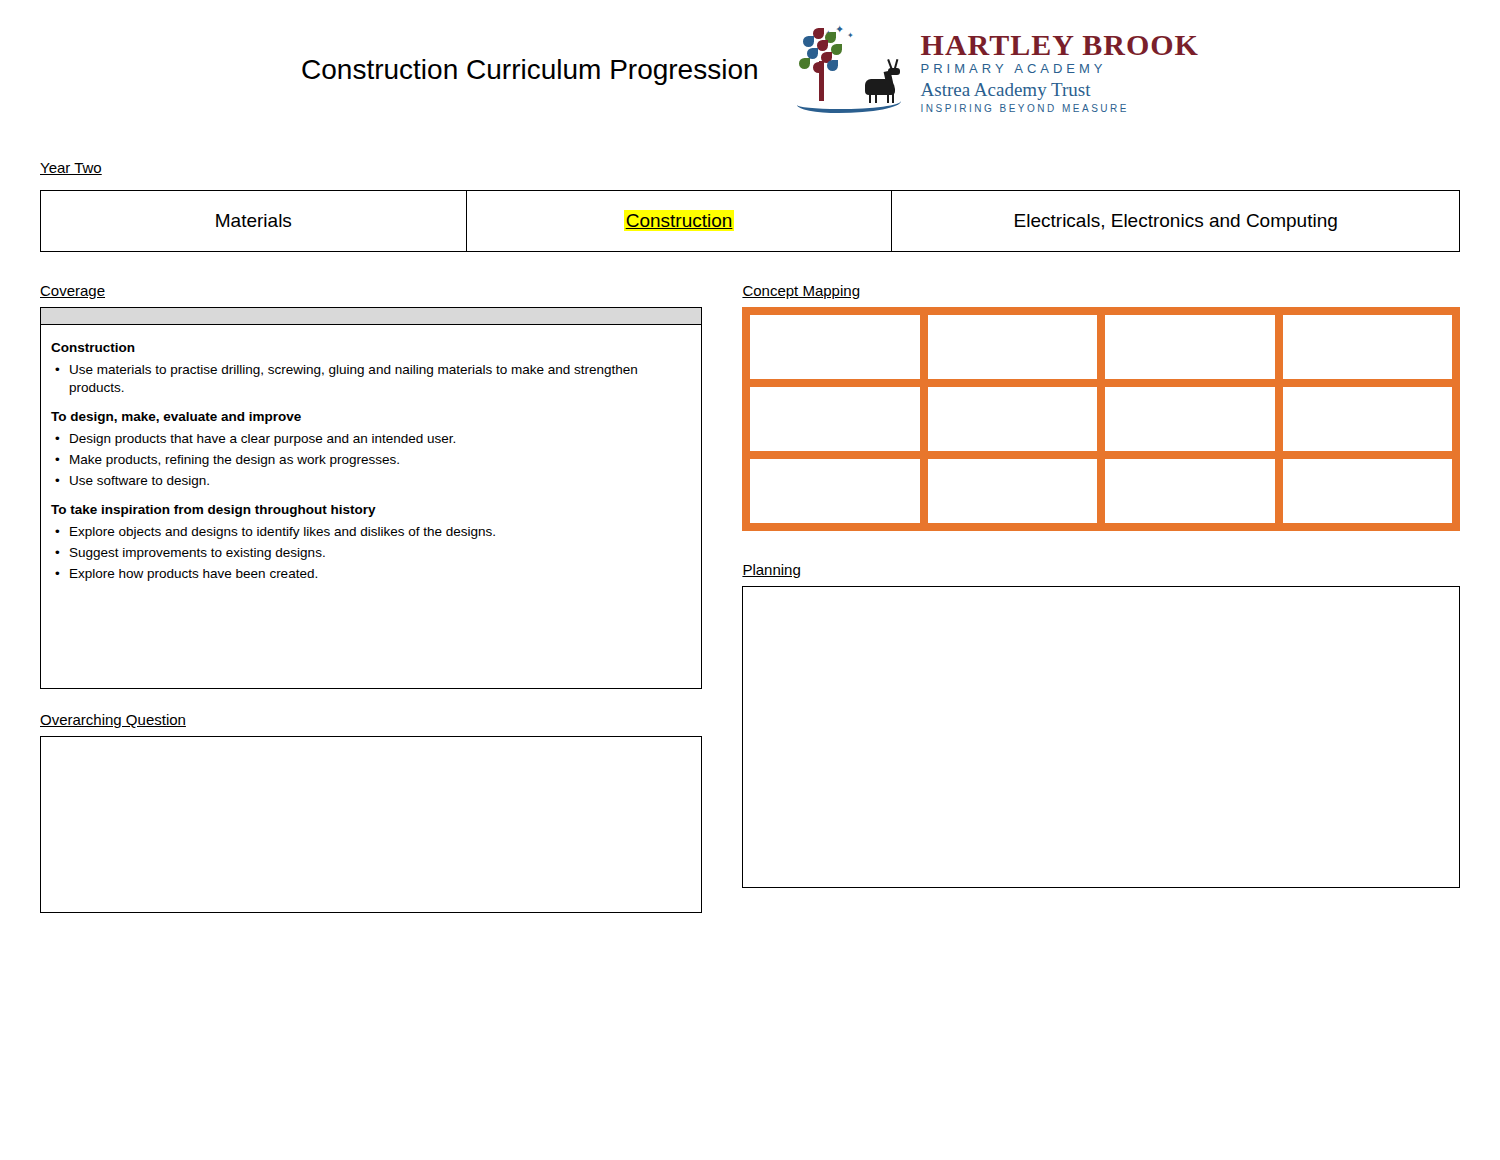Construction Curriculum Progression
✦ ✦ ✦
HARTLEY BROOK
PRIMARY ACADEMY
Astrea Academy Trust
INSPIRING BEYOND MEASURE
Year Two
| Materials | Construction | Electricals, Electronics and Computing |
Coverage
Construction
Use materials to practise drilling, screwing, gluing and nailing materials to make and strengthen products.
To design, make, evaluate and improve
Design products that have a clear purpose and an intended user.
Make products, refining the design as work progresses.
Use software to design.
To take inspiration from design throughout history
Explore objects and designs to identify likes and dislikes of the designs.
Suggest improvements to existing designs.
Explore how products have been created.
Overarching Question
Concept Mapping
Planning